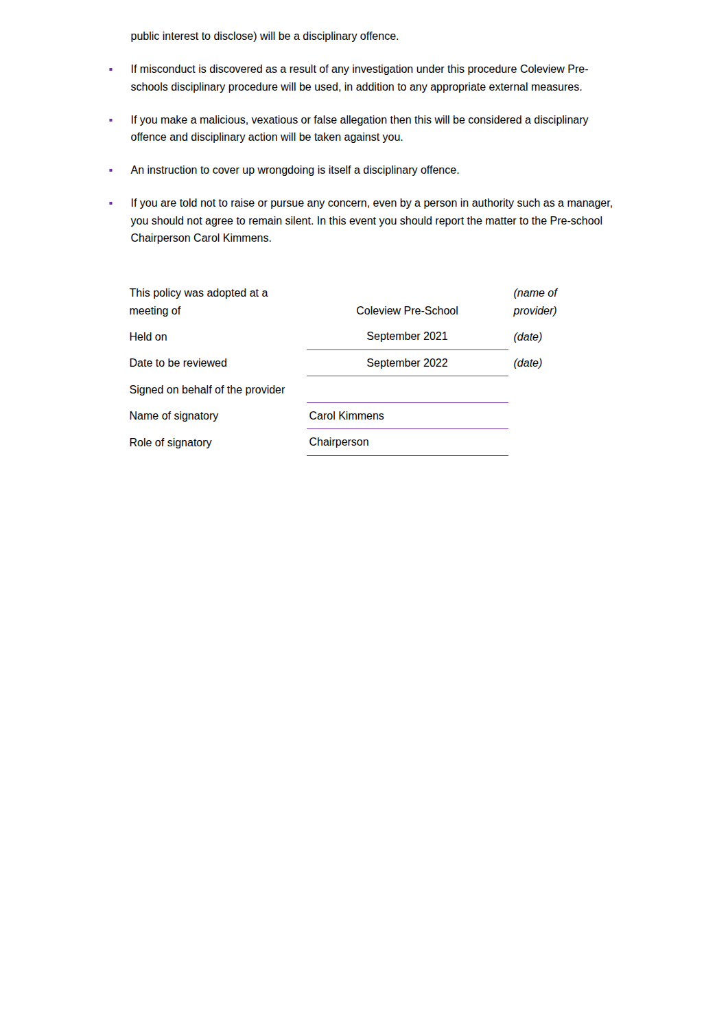public interest to disclose) will be a disciplinary offence.
If misconduct is discovered as a result of any investigation under this procedure Coleview Pre-schools disciplinary procedure will be used, in addition to any appropriate external measures.
If you make a malicious, vexatious or false allegation then this will be considered a disciplinary offence and disciplinary action will be taken against you.
An instruction to cover up wrongdoing is itself a disciplinary offence.
If you are told not to raise or pursue any concern, even by a person in authority such as a manager, you should not agree to remain silent. In this event you should report the matter to the Pre-school Chairperson Carol Kimmens.
| This policy was adopted at a meeting of | Coleview Pre-School | (name of provider) |
| Held on | September 2021 | (date) |
| Date to be reviewed | September 2022 | (date) |
| Signed on behalf of the provider | | |
| Name of signatory | Carol Kimmens | |
| Role of signatory | Chairperson | |